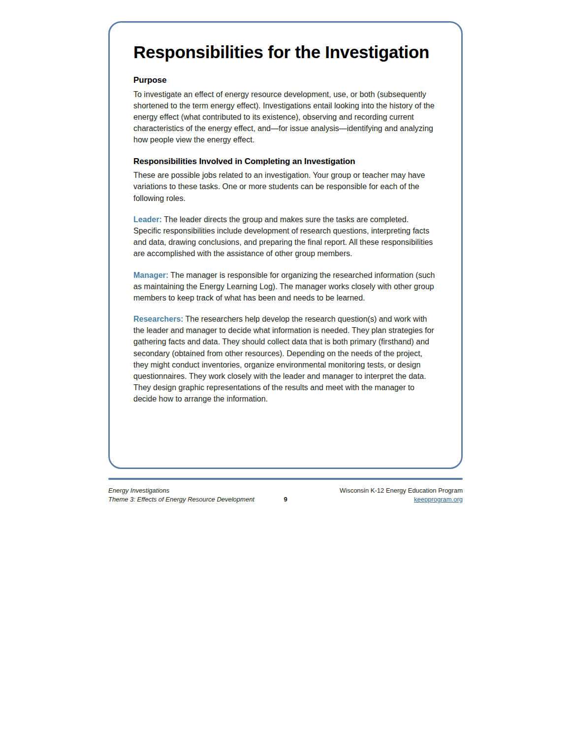Responsibilities for the Investigation
Purpose
To investigate an effect of energy resource development, use, or both (subsequently shortened to the term energy effect). Investigations entail looking into the history of the energy effect (what contributed to its existence), observing and recording current characteristics of the energy effect, and—for issue analysis—identifying and analyzing how people view the energy effect.
Responsibilities Involved in Completing an Investigation
These are possible jobs related to an investigation. Your group or teacher may have variations to these tasks. One or more students can be responsible for each of the following roles.
Leader: The leader directs the group and makes sure the tasks are completed. Specific responsibilities include development of research questions, interpreting facts and data, drawing conclusions, and preparing the final report. All these responsibilities are accomplished with the assistance of other group members.
Manager: The manager is responsible for organizing the researched information (such as maintaining the Energy Learning Log). The manager works closely with other group members to keep track of what has been and needs to be learned.
Researchers: The researchers help develop the research question(s) and work with the leader and manager to decide what information is needed. They plan strategies for gathering facts and data. They should collect data that is both primary (firsthand) and secondary (obtained from other resources). Depending on the needs of the project, they might conduct inventories, organize environmental monitoring tests, or design questionnaires. They work closely with the leader and manager to interpret the data. They design graphic representations of the results and meet with the manager to decide how to arrange the information.
Energy Investigations
Theme 3: Effects of Energy Resource Development
9
Wisconsin K-12 Energy Education Program
keepprogram.org